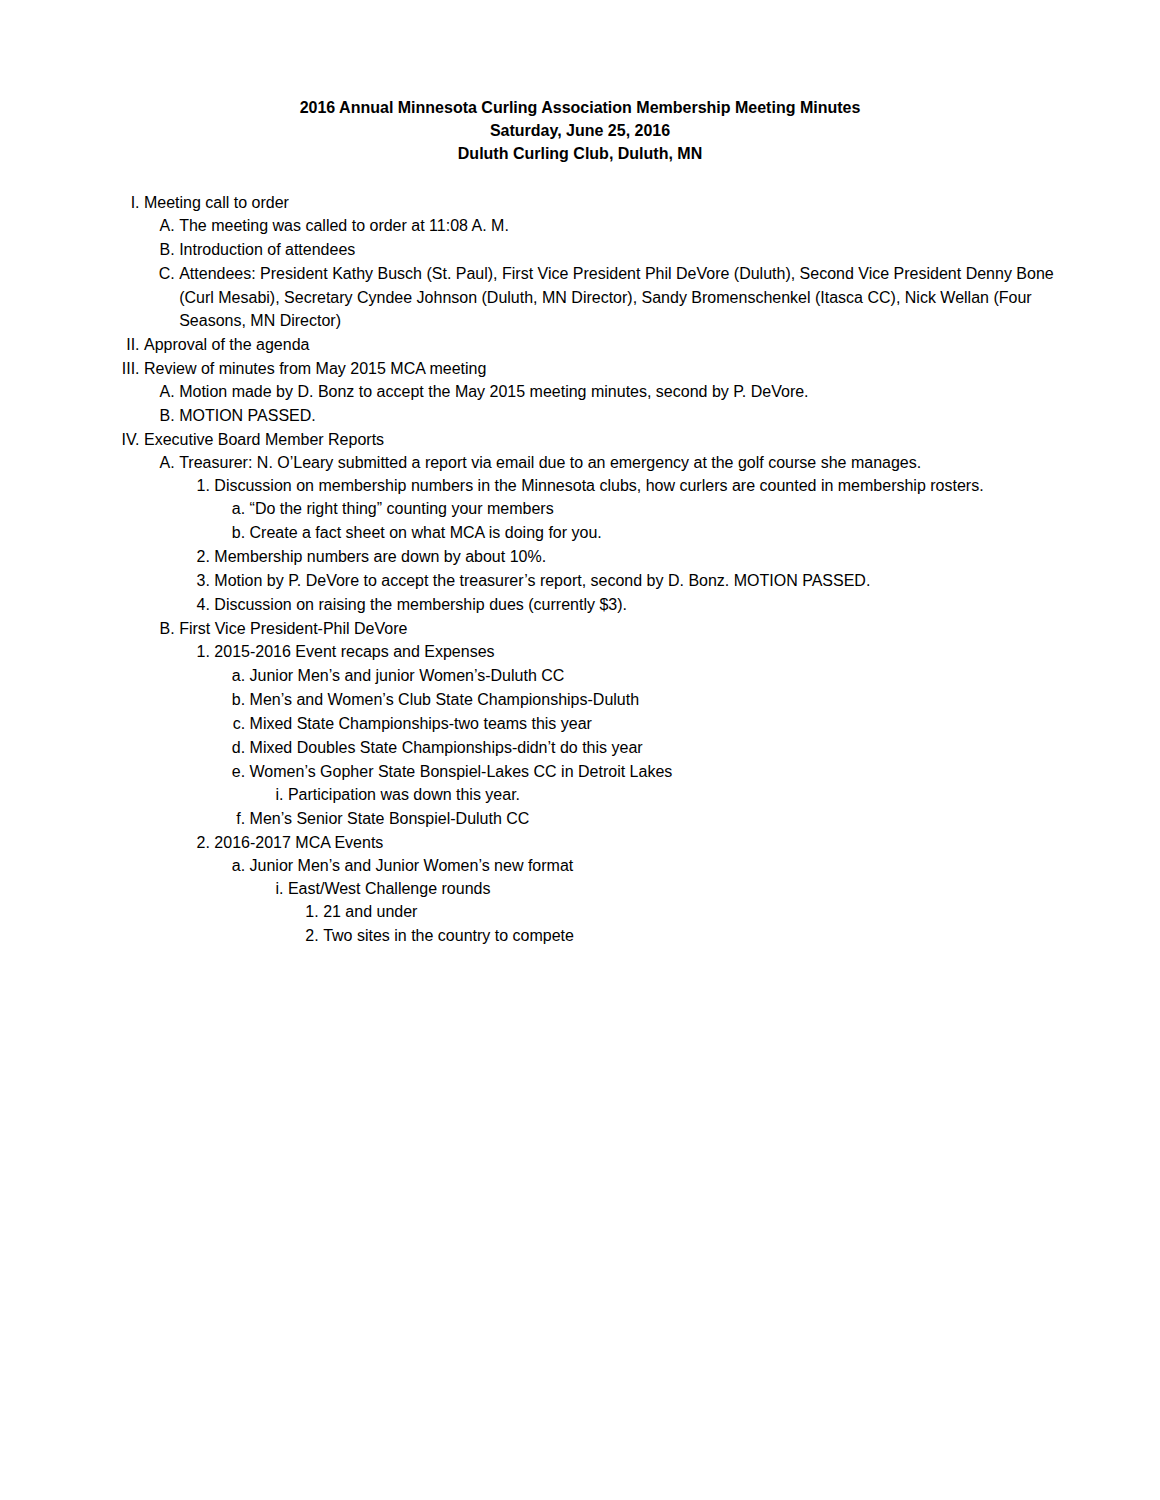2016 Annual Minnesota Curling Association Membership Meeting Minutes
Saturday, June 25, 2016
Duluth Curling Club, Duluth, MN
Meeting call to order
The meeting was called to order at 11:08 A. M.
Introduction of attendees
Attendees: President Kathy Busch (St. Paul), First Vice President Phil DeVore (Duluth), Second Vice President Denny Bone (Curl Mesabi), Secretary Cyndee Johnson (Duluth, MN Director), Sandy Bromenschenkel (Itasca CC), Nick Wellan (Four Seasons, MN Director)
Approval of the agenda
Review of minutes from May 2015 MCA meeting
Motion made by D. Bonz to accept the May 2015 meeting minutes, second by P. DeVore.
MOTION PASSED.
Executive Board Member Reports
Treasurer: N. O’Leary submitted a report via email due to an emergency at the golf course she manages.
Discussion on membership numbers in the Minnesota clubs, how curlers are counted in membership rosters.
“Do the right thing” counting your members
Create a fact sheet on what MCA is doing for you.
Membership numbers are down by about 10%.
Motion by P. DeVore to accept the treasurer’s report, second by D. Bonz. MOTION PASSED.
Discussion on raising the membership dues (currently $3).
First Vice President-Phil DeVore
2015-2016 Event recaps and Expenses
Junior Men’s and junior Women’s-Duluth CC
Men’s and Women’s Club State Championships-Duluth
Mixed State Championships-two teams this year
Mixed Doubles State Championships-didn’t do this year
Women’s Gopher State Bonspiel-Lakes CC in Detroit Lakes
Participation was down this year.
Men’s Senior State Bonspiel-Duluth CC
2016-2017 MCA Events
Junior Men’s and Junior Women’s new format
East/West Challenge rounds
21 and under
Two sites in the country to compete